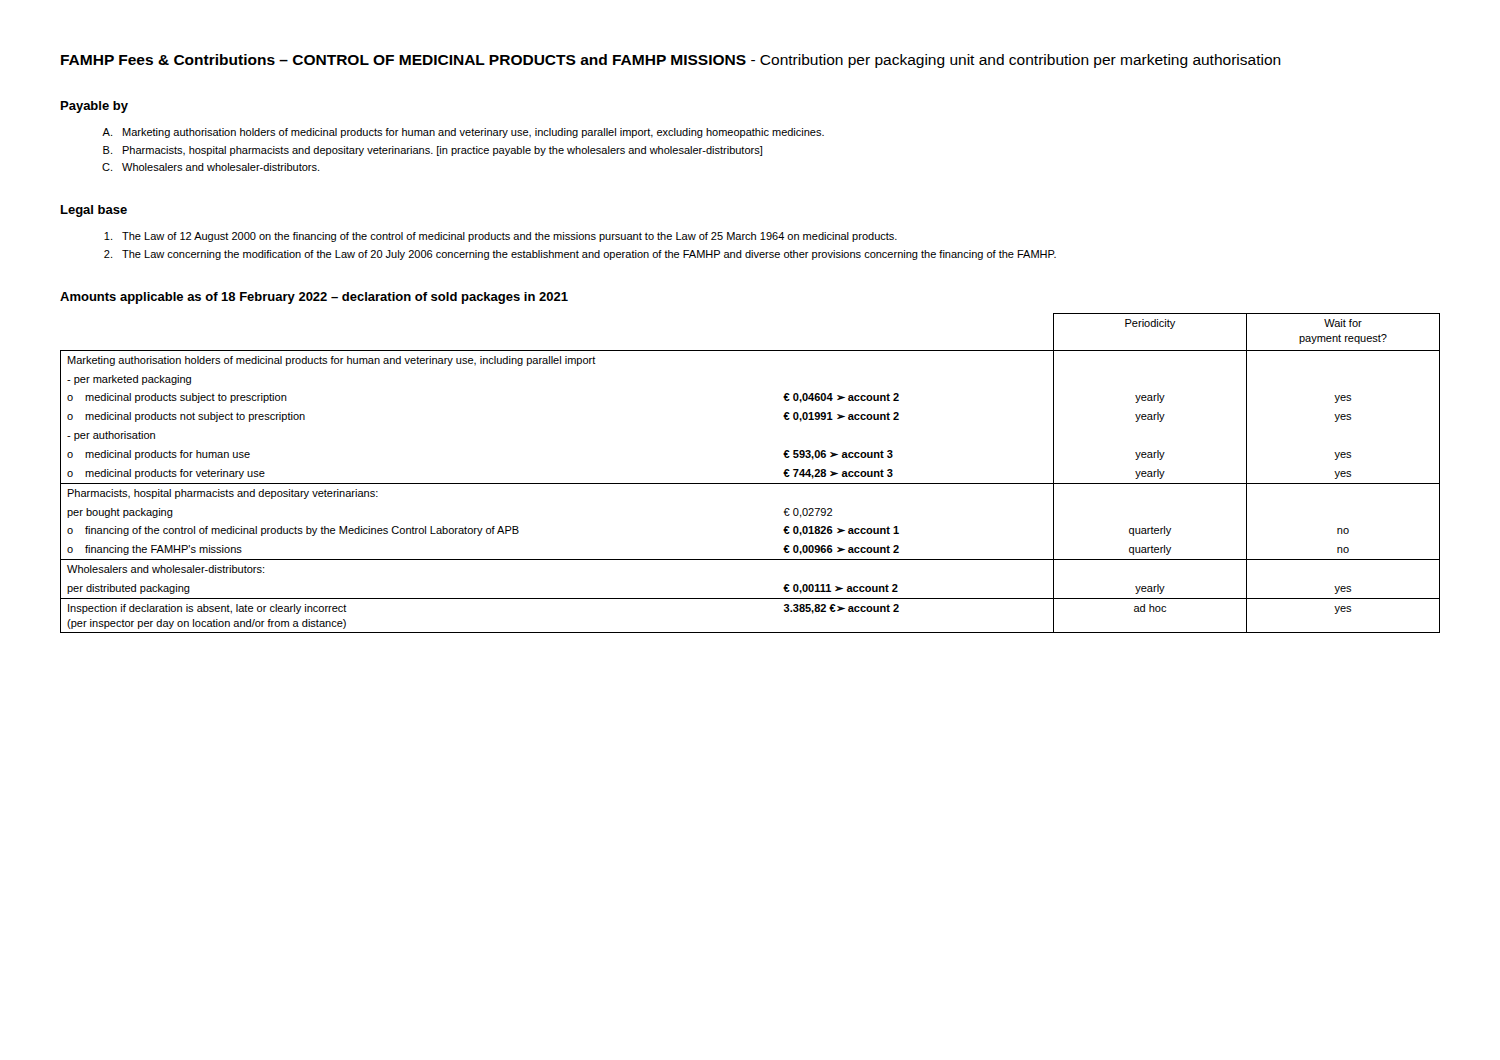FAMHP Fees & Contributions – CONTROL OF MEDICINAL PRODUCTS and FAMHP MISSIONS - Contribution per packaging unit and contribution per marketing authorisation
Payable by
Marketing authorisation holders of medicinal products for human and veterinary use, including parallel import, excluding homeopathic medicines.
Pharmacists, hospital pharmacists and depositary veterinarians. [in practice payable by the wholesalers and wholesaler-distributors]
Wholesalers and wholesaler-distributors.
Legal base
The Law of 12 August 2000 on the financing of the control of medicinal products and the missions pursuant to the Law of 25 March 1964 on medicinal products.
The Law concerning the modification of the Law of 20 July 2006 concerning the establishment and operation of the FAMHP and diverse other provisions concerning the financing of the FAMHP.
Amounts applicable as of 18 February 2022 – declaration of sold packages in 2021
| | | Periodicity | Wait for payment request? |
| --- | --- | --- | --- |
| Marketing authorisation holders of medicinal products for human and veterinary use, including parallel import | | | |
| - per marketed packaging | | | |
| o medicinal products subject to prescription | € 0,04604 ➢ account 2 | yearly | yes |
| o medicinal products not subject to prescription | € 0,01991 ➢ account 2 | yearly | yes |
| - per authorisation | | | |
| o medicinal products for human use | € 593,06 ➢ account 3 | yearly | yes |
| o medicinal products for veterinary use | € 744,28 ➢ account 3 | yearly | yes |
| Pharmacists, hospital pharmacists and depositary veterinarians: | | | |
| per bought packaging | € 0,02792 | | |
| o financing of the control of medicinal products by the Medicines Control Laboratory of APB | € 0,01826 ➢ account 1 | quarterly | no |
| o financing the FAMHP's missions | € 0,00966 ➢ account 2 | quarterly | no |
| Wholesalers and wholesaler-distributors: | | | |
| per distributed packaging | € 0,00111 ➢ account 2 | yearly | yes |
| Inspection if declaration is absent, late or clearly incorrect (per inspector per day on location and/or from a distance) | 3.385,82 € ➢ account 2 | ad hoc | yes |